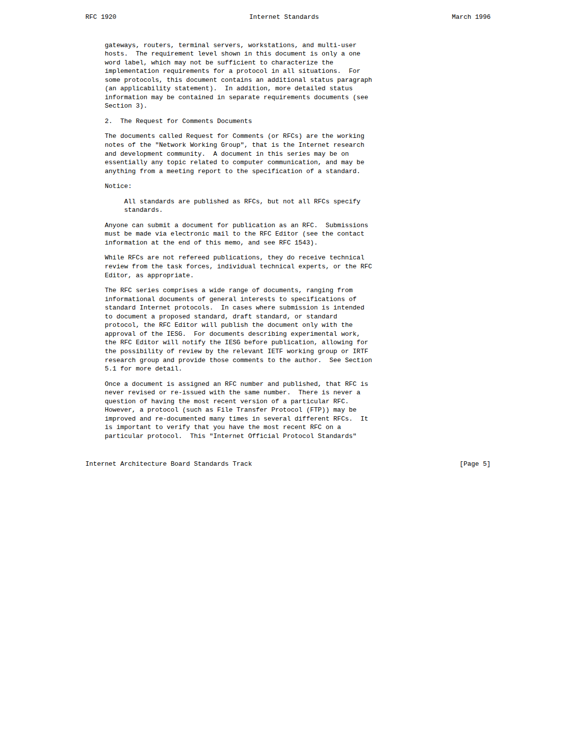RFC 1920 Internet Standards March 1996
gateways, routers, terminal servers, workstations, and multi-user hosts. The requirement level shown in this document is only a one word label, which may not be sufficient to characterize the implementation requirements for a protocol in all situations. For some protocols, this document contains an additional status paragraph (an applicability statement). In addition, more detailed status information may be contained in separate requirements documents (see Section 3).
2. The Request for Comments Documents
The documents called Request for Comments (or RFCs) are the working notes of the "Network Working Group", that is the Internet research and development community. A document in this series may be on essentially any topic related to computer communication, and may be anything from a meeting report to the specification of a standard.
Notice:
All standards are published as RFCs, but not all RFCs specify standards.
Anyone can submit a document for publication as an RFC. Submissions must be made via electronic mail to the RFC Editor (see the contact information at the end of this memo, and see RFC 1543).
While RFCs are not refereed publications, they do receive technical review from the task forces, individual technical experts, or the RFC Editor, as appropriate.
The RFC series comprises a wide range of documents, ranging from informational documents of general interests to specifications of standard Internet protocols. In cases where submission is intended to document a proposed standard, draft standard, or standard protocol, the RFC Editor will publish the document only with the approval of the IESG. For documents describing experimental work, the RFC Editor will notify the IESG before publication, allowing for the possibility of review by the relevant IETF working group or IRTF research group and provide those comments to the author. See Section 5.1 for more detail.
Once a document is assigned an RFC number and published, that RFC is never revised or re-issued with the same number. There is never a question of having the most recent version of a particular RFC. However, a protocol (such as File Transfer Protocol (FTP)) may be improved and re-documented many times in several different RFCs. It is important to verify that you have the most recent RFC on a particular protocol. This "Internet Official Protocol Standards"
Internet Architecture Board Standards Track [Page 5]